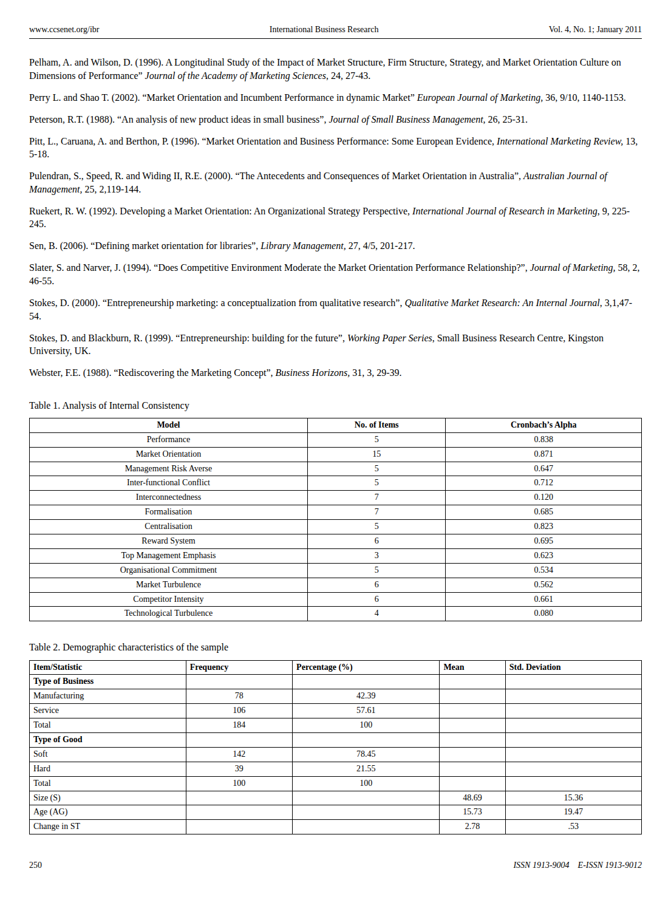www.ccsenet.org/ibr
International Business Research
Vol. 4, No. 1; January 2011
Pelham, A. and Wilson, D. (1996). A Longitudinal Study of the Impact of Market Structure, Firm Structure, Strategy, and Market Orientation Culture on Dimensions of Performance” Journal of the Academy of Marketing Sciences, 24, 27-43.
Perry L. and Shao T. (2002). “Market Orientation and Incumbent Performance in dynamic Market” European Journal of Marketing, 36, 9/10, 1140-1153.
Peterson, R.T. (1988). “An analysis of new product ideas in small business”, Journal of Small Business Management, 26, 25-31.
Pitt, L., Caruana, A. and Berthon, P. (1996). “Market Orientation and Business Performance: Some European Evidence, International Marketing Review, 13, 5-18.
Pulendran, S., Speed, R. and Widing II, R.E. (2000). “The Antecedents and Consequences of Market Orientation in Australia”, Australian Journal of Management, 25, 2,119-144.
Ruekert, R. W. (1992). Developing a Market Orientation: An Organizational Strategy Perspective, International Journal of Research in Marketing, 9, 225-245.
Sen, B. (2006). “Defining market orientation for libraries”, Library Management, 27, 4/5, 201-217.
Slater, S. and Narver, J. (1994). “Does Competitive Environment Moderate the Market Orientation Performance Relationship?”, Journal of Marketing, 58, 2, 46-55.
Stokes, D. (2000). “Entrepreneurship marketing: a conceptualization from qualitative research”, Qualitative Market Research: An Internal Journal, 3,1,47-54.
Stokes, D. and Blackburn, R. (1999). “Entrepreneurship: building for the future”, Working Paper Series, Small Business Research Centre, Kingston University, UK.
Webster, F.E. (1988). “Rediscovering the Marketing Concept”, Business Horizons, 31, 3, 29-39.
Table 1. Analysis of Internal Consistency
| Model | No. of Items | Cronbach’s Alpha |
| --- | --- | --- |
| Performance | 5 | 0.838 |
| Market Orientation | 15 | 0.871 |
| Management Risk Averse | 5 | 0.647 |
| Inter-functional Conflict | 5 | 0.712 |
| Interconnectedness | 7 | 0.120 |
| Formalisation | 7 | 0.685 |
| Centralisation | 5 | 0.823 |
| Reward System | 6 | 0.695 |
| Top Management Emphasis | 3 | 0.623 |
| Organisational Commitment | 5 | 0.534 |
| Market Turbulence | 6 | 0.562 |
| Competitor Intensity | 6 | 0.661 |
| Technological Turbulence | 4 | 0.080 |
Table 2. Demographic characteristics of the sample
| Item/Statistic | Frequency | Percentage (%) | Mean | Std. Deviation |
| --- | --- | --- | --- | --- |
| Type of Business | | | | |
| Manufacturing | 78 | 42.39 | | |
| Service | 106 | 57.61 | | |
| Total | 184 | 100 | | |
| Type of Good | | | | |
| Soft | 142 | 78.45 | | |
| Hard | 39 | 21.55 | | |
| Total | 100 | 100 | | |
| Size (S) | | | 48.69 | 15.36 |
| Age (AG) | | | 15.73 | 19.47 |
| Change in ST | | | 2.78 | .53 |
250
ISSN 1913-9004 E-ISSN 1913-9012